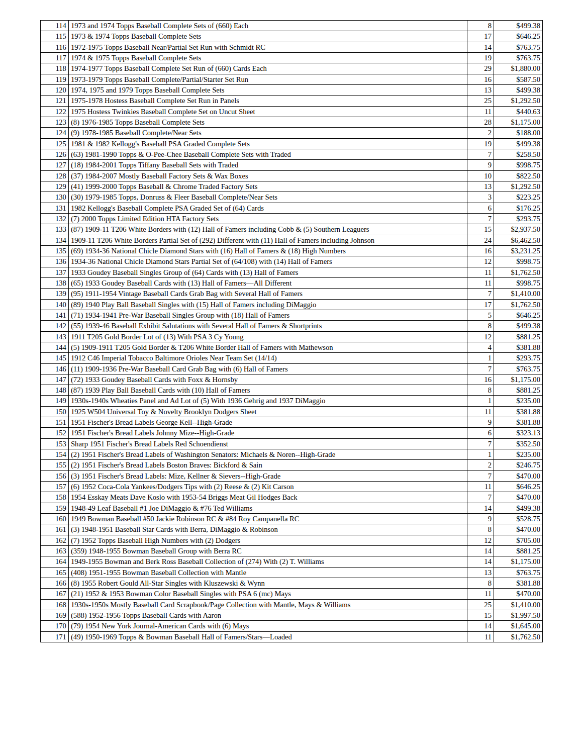| 114 | 1973 and 1974 Topps Baseball Complete Sets of (660) Each | 8 | $499.38 |
| 115 | 1973 & 1974 Topps Baseball Complete Sets | 17 | $646.25 |
| 116 | 1972-1975 Topps Baseball Near/Partial Set Run with Schmidt RC | 14 | $763.75 |
| 117 | 1974 & 1975 Topps Baseball Complete Sets | 19 | $763.75 |
| 118 | 1974-1977 Topps Baseball Complete Set Run of (660) Cards Each | 29 | $1,880.00 |
| 119 | 1973-1979 Topps Baseball Complete/Partial/Starter Set Run | 16 | $587.50 |
| 120 | 1974, 1975 and 1979 Topps Baseball Complete Sets | 13 | $499.38 |
| 121 | 1975-1978 Hostess Baseball Complete Set Run in Panels | 25 | $1,292.50 |
| 122 | 1975 Hostess Twinkies Baseball Complete Set on Uncut Sheet | 11 | $440.63 |
| 123 | (8) 1976-1985 Topps Baseball Complete Sets | 28 | $1,175.00 |
| 124 | (9) 1978-1985 Baseball Complete/Near Sets | 2 | $188.00 |
| 125 | 1981 & 1982 Kellogg's Baseball PSA Graded Complete Sets | 19 | $499.38 |
| 126 | (63) 1981-1990 Topps & O-Pee-Chee Baseball Complete Sets with Traded | 7 | $258.50 |
| 127 | (18) 1984-2001 Topps Tiffany Baseball Sets with Traded | 9 | $998.75 |
| 128 | (37) 1984-2007 Mostly Baseball Factory Sets & Wax Boxes | 10 | $822.50 |
| 129 | (41) 1999-2000 Topps Baseball & Chrome Traded Factory Sets | 13 | $1,292.50 |
| 130 | (30) 1979-1985 Topps, Donruss & Fleer Baseball Complete/Near Sets | 3 | $223.25 |
| 131 | 1982 Kellogg's Baseball Complete PSA Graded Set of (64) Cards | 6 | $176.25 |
| 132 | (7) 2000 Topps Limited Edition HTA Factory Sets | 7 | $293.75 |
| 133 | (87) 1909-11 T206 White Borders with (12) Hall of Famers including Cobb & (5) Southern Leaguers | 15 | $2,937.50 |
| 134 | 1909-11 T206 White Borders Partial Set of (292) Different with (11) Hall of Famers including Johnson | 24 | $6,462.50 |
| 135 | (69) 1934-36 National Chicle Diamond Stars with (16) Hall of Famers & (18) High Numbers | 16 | $3,231.25 |
| 136 | 1934-36 National Chicle Diamond Stars Partial Set of (64/108) with (14) Hall of Famers | 12 | $998.75 |
| 137 | 1933 Goudey Baseball Singles Group of (64) Cards with (13) Hall of Famers | 11 | $1,762.50 |
| 138 | (65) 1933 Goudey Baseball Cards with (13) Hall of Famers—All Different | 11 | $998.75 |
| 139 | (95) 1911-1954 Vintage Baseball Cards Grab Bag with Several Hall of Famers | 7 | $1,410.00 |
| 140 | (89) 1940 Play Ball Baseball Singles with (15) Hall of Famers including DiMaggio | 17 | $1,762.50 |
| 141 | (71) 1934-1941 Pre-War Baseball Singles Group with (18) Hall of Famers | 5 | $646.25 |
| 142 | (55) 1939-46 Baseball Exhibit Salutations with Several Hall of Famers & Shortprints | 8 | $499.38 |
| 143 | 1911 T205 Gold Border Lot of (13) With PSA 3 Cy Young | 12 | $881.25 |
| 144 | (5) 1909-1911 T205 Gold Border & T206 White Border Hall of Famers with Mathewson | 4 | $381.88 |
| 145 | 1912 C46 Imperial Tobacco Baltimore Orioles Near Team Set (14/14) | 1 | $293.75 |
| 146 | (11) 1909-1936 Pre-War Baseball Card Grab Bag with (6) Hall of Famers | 7 | $763.75 |
| 147 | (72) 1933 Goudey Baseball Cards with Foxx & Hornsby | 16 | $1,175.00 |
| 148 | (87) 1939 Play Ball Baseball Cards with (10) Hall of Famers | 8 | $881.25 |
| 149 | 1930s-1940s Wheaties Panel and Ad Lot of (5) With 1936 Gehrig and 1937 DiMaggio | 1 | $235.00 |
| 150 | 1925 W504 Universal Toy & Novelty Brooklyn Dodgers Sheet | 11 | $381.88 |
| 151 | 1951 Fischer's Bread Labels George Kell--High-Grade | 9 | $381.88 |
| 152 | 1951 Fischer's Bread Labels Johnny Mize--High-Grade | 6 | $323.13 |
| 153 | Sharp 1951 Fischer's Bread Labels Red Schoendienst | 7 | $352.50 |
| 154 | (2) 1951 Fischer's Bread Labels of Washington Senators: Michaels & Noren--High-Grade | 1 | $235.00 |
| 155 | (2) 1951 Fischer's Bread Labels Boston Braves: Bickford & Sain | 2 | $246.75 |
| 156 | (3) 1951 Fischer's Bread Labels: Mize, Kellner & Sievers--High-Grade | 7 | $470.00 |
| 157 | (6) 1952 Coca-Cola Yankees/Dodgers Tips with (2) Reese & (2) Kit Carson | 11 | $646.25 |
| 158 | 1954 Esskay Meats Dave Koslo with 1953-54 Briggs Meat Gil Hodges Back | 7 | $470.00 |
| 159 | 1948-49 Leaf Baseball #1 Joe DiMaggio & #76 Ted Williams | 14 | $499.38 |
| 160 | 1949 Bowman Baseball #50 Jackie Robinson RC & #84 Roy Campanella RC | 9 | $528.75 |
| 161 | (3) 1948-1951 Baseball Star Cards with Berra, DiMaggio & Robinson | 8 | $470.00 |
| 162 | (7) 1952 Topps Baseball High Numbers with (2) Dodgers | 12 | $705.00 |
| 163 | (359) 1948-1955 Bowman Baseball Group with Berra RC | 14 | $881.25 |
| 164 | 1949-1955 Bowman and Berk Ross Baseball Collection of (274) With (2) T. Williams | 14 | $1,175.00 |
| 165 | (408) 1951-1955 Bowman Baseball Collection with Mantle | 13 | $763.75 |
| 166 | (8) 1955 Robert Gould All-Star Singles with Kluszewski & Wynn | 8 | $381.88 |
| 167 | (21) 1952 & 1953 Bowman Color Baseball Singles with PSA 6 (mc) Mays | 11 | $470.00 |
| 168 | 1930s-1950s Mostly Baseball Card Scrapbook/Page Collection with Mantle, Mays & Williams | 25 | $1,410.00 |
| 169 | (588) 1952-1956 Topps Baseball Cards with Aaron | 15 | $1,997.50 |
| 170 | (79) 1954 New York Journal-American Cards with (6) Mays | 14 | $1,645.00 |
| 171 | (49) 1950-1969 Topps & Bowman Baseball Hall of Famers/Stars—Loaded | 11 | $1,762.50 |